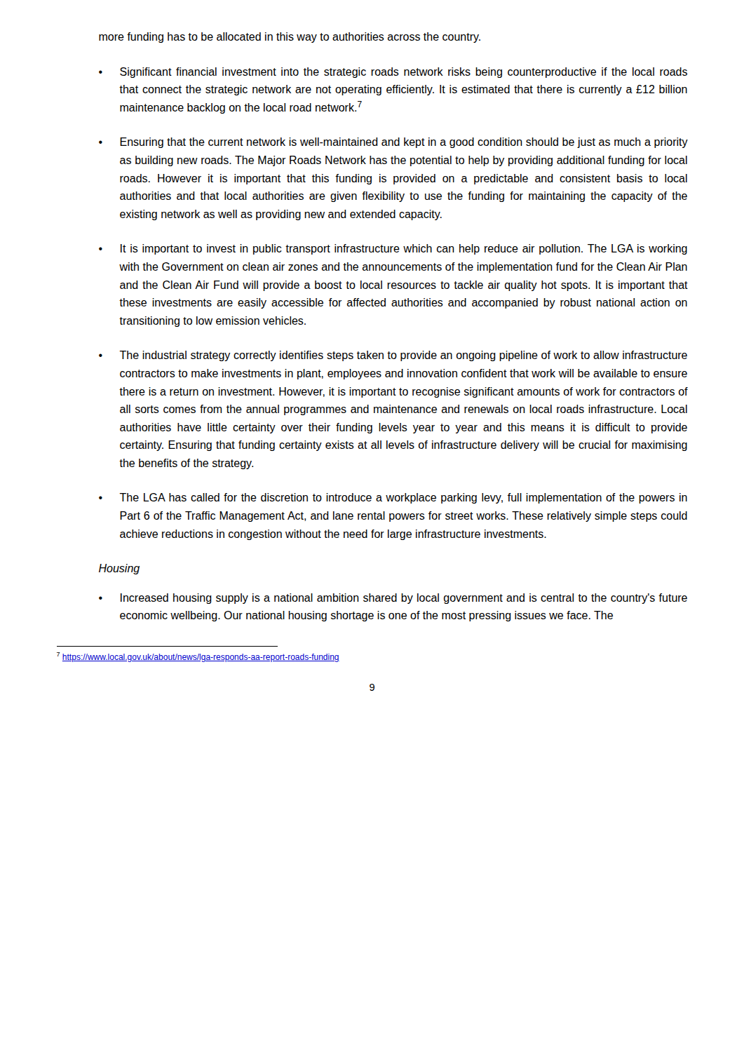more funding has to be allocated in this way to authorities across the country.
Significant financial investment into the strategic roads network risks being counterproductive if the local roads that connect the strategic network are not operating efficiently. It is estimated that there is currently a £12 billion maintenance backlog on the local road network.7
Ensuring that the current network is well-maintained and kept in a good condition should be just as much a priority as building new roads. The Major Roads Network has the potential to help by providing additional funding for local roads. However it is important that this funding is provided on a predictable and consistent basis to local authorities and that local authorities are given flexibility to use the funding for maintaining the capacity of the existing network as well as providing new and extended capacity.
It is important to invest in public transport infrastructure which can help reduce air pollution. The LGA is working with the Government on clean air zones and the announcements of the implementation fund for the Clean Air Plan and the Clean Air Fund will provide a boost to local resources to tackle air quality hot spots. It is important that these investments are easily accessible for affected authorities and accompanied by robust national action on transitioning to low emission vehicles.
The industrial strategy correctly identifies steps taken to provide an ongoing pipeline of work to allow infrastructure contractors to make investments in plant, employees and innovation confident that work will be available to ensure there is a return on investment. However, it is important to recognise significant amounts of work for contractors of all sorts comes from the annual programmes and maintenance and renewals on local roads infrastructure. Local authorities have little certainty over their funding levels year to year and this means it is difficult to provide certainty. Ensuring that funding certainty exists at all levels of infrastructure delivery will be crucial for maximising the benefits of the strategy.
The LGA has called for the discretion to introduce a workplace parking levy, full implementation of the powers in Part 6 of the Traffic Management Act, and lane rental powers for street works. These relatively simple steps could achieve reductions in congestion without the need for large infrastructure investments.
Housing
Increased housing supply is a national ambition shared by local government and is central to the country's future economic wellbeing. Our national housing shortage is one of the most pressing issues we face. The
7 https://www.local.gov.uk/about/news/lga-responds-aa-report-roads-funding
9